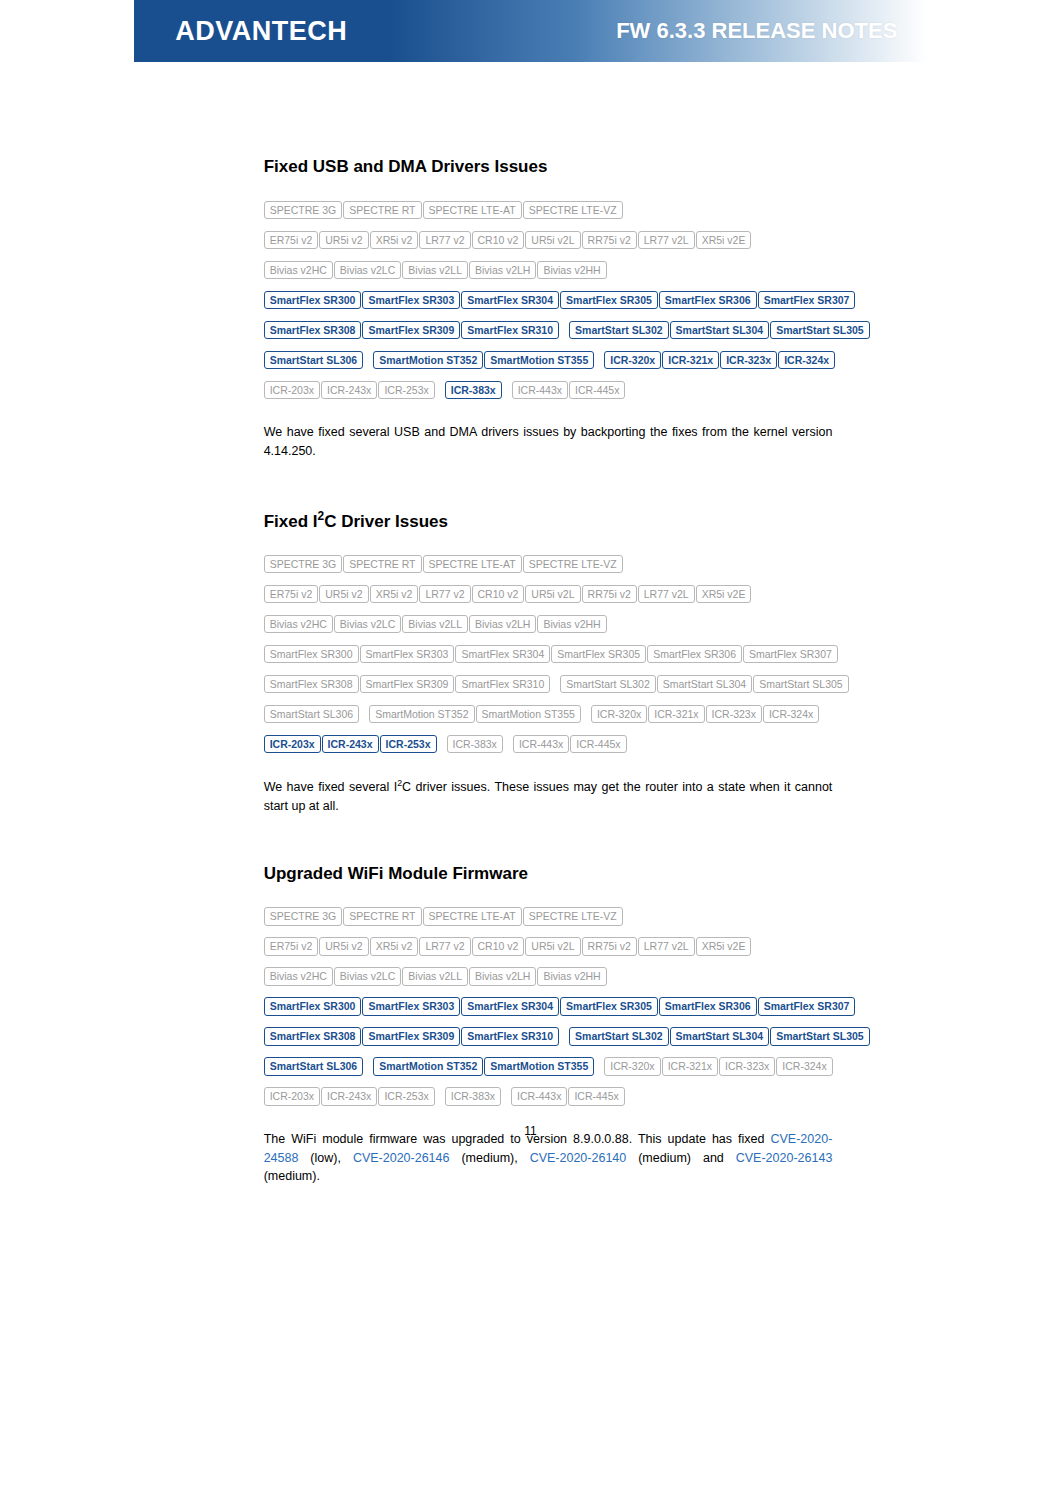ADVANTECH
FW 6.3.3 RELEASE NOTES
Fixed USB and DMA Drivers Issues
SPECTRE 3G SPECTRE RT SPECTRE LTE-AT SPECTRE LTE-VZ
ER75i v2 UR5i v2 XR5i v2 LR77 v2 CR10 v2 UR5i v2L RR75i v2 LR77 v2L XR5i v2E
Bivias v2HC Bivias v2LC Bivias v2LL Bivias v2LH Bivias v2HH
SmartFlex SR300 SmartFlex SR303 SmartFlex SR304 SmartFlex SR305 SmartFlex SR306 SmartFlex SR307
SmartFlex SR308 SmartFlex SR309 SmartFlex SR310 SmartStart SL302 SmartStart SL304 SmartStart SL305
SmartStart SL306 SmartMotion ST352 SmartMotion ST355 ICR-320x ICR-321x ICR-323x ICR-324x
ICR-203x ICR-243x ICR-253x ICR-383x ICR-443x ICR-445x
We have fixed several USB and DMA drivers issues by backporting the fixes from the kernel version 4.14.250.
Fixed I2C Driver Issues
SPECTRE 3G SPECTRE RT SPECTRE LTE-AT SPECTRE LTE-VZ
ER75i v2 UR5i v2 XR5i v2 LR77 v2 CR10 v2 UR5i v2L RR75i v2 LR77 v2L XR5i v2E
Bivias v2HC Bivias v2LC Bivias v2LL Bivias v2LH Bivias v2HH
SmartFlex SR300 SmartFlex SR303 SmartFlex SR304 SmartFlex SR305 SmartFlex SR306 SmartFlex SR307
SmartFlex SR308 SmartFlex SR309 SmartFlex SR310 SmartStart SL302 SmartStart SL304 SmartStart SL305
SmartStart SL306 SmartMotion ST352 SmartMotion ST355 ICR-320x ICR-321x ICR-323x ICR-324x
ICR-203x ICR-243x ICR-253x ICR-383x ICR-443x ICR-445x
We have fixed several I2C driver issues. These issues may get the router into a state when it cannot start up at all.
Upgraded WiFi Module Firmware
SPECTRE 3G SPECTRE RT SPECTRE LTE-AT SPECTRE LTE-VZ
ER75i v2 UR5i v2 XR5i v2 LR77 v2 CR10 v2 UR5i v2L RR75i v2 LR77 v2L XR5i v2E
Bivias v2HC Bivias v2LC Bivias v2LL Bivias v2LH Bivias v2HH
SmartFlex SR300 SmartFlex SR303 SmartFlex SR304 SmartFlex SR305 SmartFlex SR306 SmartFlex SR307
SmartFlex SR308 SmartFlex SR309 SmartFlex SR310 SmartStart SL302 SmartStart SL304 SmartStart SL305
SmartStart SL306 SmartMotion ST352 SmartMotion ST355 ICR-320x ICR-321x ICR-323x ICR-324x
ICR-203x ICR-243x ICR-253x ICR-383x ICR-443x ICR-445x
The WiFi module firmware was upgraded to version 8.9.0.0.88. This update has fixed CVE-2020-24588 (low), CVE-2020-26146 (medium), CVE-2020-26140 (medium) and CVE-2020-26143 (medium).
11